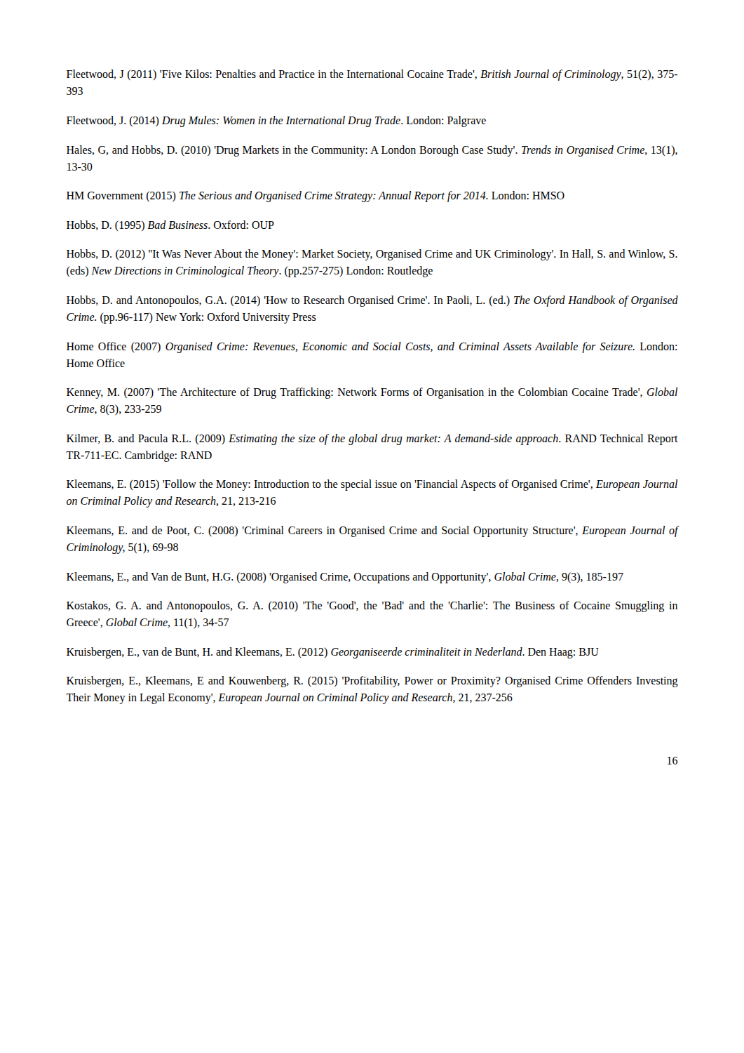Fleetwood, J (2011) 'Five Kilos: Penalties and Practice in the International Cocaine Trade', British Journal of Criminology, 51(2), 375-393
Fleetwood, J. (2014) Drug Mules: Women in the International Drug Trade. London: Palgrave
Hales, G, and Hobbs, D. (2010) 'Drug Markets in the Community: A London Borough Case Study'. Trends in Organised Crime, 13(1), 13-30
HM Government (2015) The Serious and Organised Crime Strategy: Annual Report for 2014. London: HMSO
Hobbs, D. (1995) Bad Business. Oxford: OUP
Hobbs, D. (2012) ''It Was Never About the Money': Market Society, Organised Crime and UK Criminology'. In Hall, S. and Winlow, S. (eds) New Directions in Criminological Theory. (pp.257-275) London: Routledge
Hobbs, D. and Antonopoulos, G.A. (2014) 'How to Research Organised Crime'. In Paoli, L. (ed.) The Oxford Handbook of Organised Crime. (pp.96-117) New York: Oxford University Press
Home Office (2007) Organised Crime: Revenues, Economic and Social Costs, and Criminal Assets Available for Seizure. London: Home Office
Kenney, M. (2007) 'The Architecture of Drug Trafficking: Network Forms of Organisation in the Colombian Cocaine Trade', Global Crime, 8(3), 233-259
Kilmer, B. and Pacula R.L. (2009) Estimating the size of the global drug market: A demand-side approach. RAND Technical Report TR-711-EC. Cambridge: RAND
Kleemans, E. (2015) 'Follow the Money: Introduction to the special issue on 'Financial Aspects of Organised Crime', European Journal on Criminal Policy and Research, 21, 213-216
Kleemans, E. and de Poot, C. (2008) 'Criminal Careers in Organised Crime and Social Opportunity Structure', European Journal of Criminology, 5(1), 69-98
Kleemans, E., and Van de Bunt, H.G. (2008) 'Organised Crime, Occupations and Opportunity', Global Crime, 9(3), 185-197
Kostakos, G. A. and Antonopoulos, G. A. (2010) 'The 'Good', the 'Bad' and the 'Charlie': The Business of Cocaine Smuggling in Greece', Global Crime, 11(1), 34-57
Kruisbergen, E., van de Bunt, H. and Kleemans, E. (2012) Georganiseerde criminaliteit in Nederland. Den Haag: BJU
Kruisbergen, E., Kleemans, E and Kouwenberg, R. (2015) 'Profitability, Power or Proximity? Organised Crime Offenders Investing Their Money in Legal Economy', European Journal on Criminal Policy and Research, 21, 237-256
16